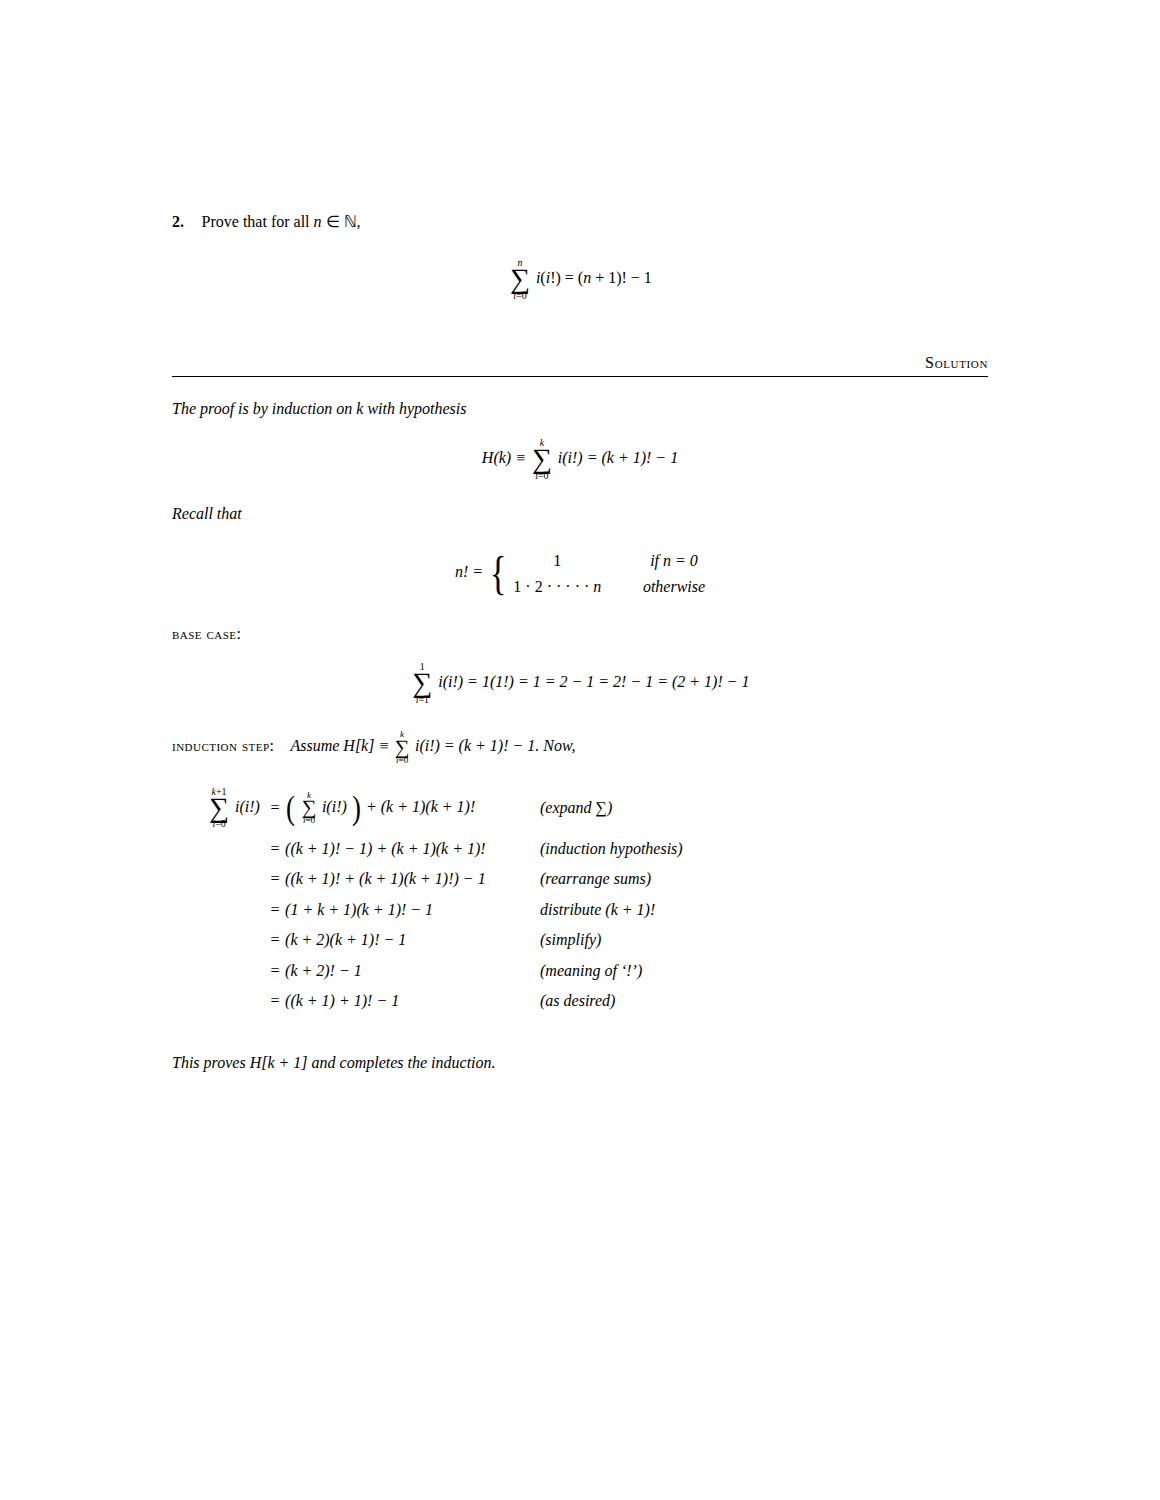2. Prove that for all n ∈ ℕ,
n ∑ i=0 i(i!) = (n + 1)! − 1
Solution
The proof is by induction on k with hypothesis
H(k) ≡ k ∑ i=0 i(i!) = (k + 1)! − 1
Recall that
n! = {
| 1 | if n = 0 |
| 1 · 2 · · · · · n | otherwise |
base case:
1 ∑ i=1 i(i!) = 1(1!) = 1 = 2 − 1 = 2! − 1 = (2 + 1)! − 1
induction step: Assume H[k] ≡ k ∑ i=0 i(i!) = (k + 1)! − 1. Now,
| k +1 ∑ i =0 i ( i !) | = | ( k ∑ i =0 i ( i !) ) + ( k + 1)( k + 1)! | (expand ∑) |
| | = | (( k + 1)! − 1) + ( k + 1)( k + 1)! | (induction hypothesis) |
| | = | (( k + 1)! + ( k + 1)( k + 1)!) − 1 | (rearrange sums) |
| | = | (1 + k + 1)( k + 1)! − 1 | distribute ( k + 1)! |
| | = | ( k + 2)( k + 1)! − 1 | (simplify) |
| | = | ( k + 2)! − 1 | (meaning of ‘!’) |
| | = | (( k + 1) + 1)! − 1 | (as desired) |
This proves H[k + 1] and completes the induction.